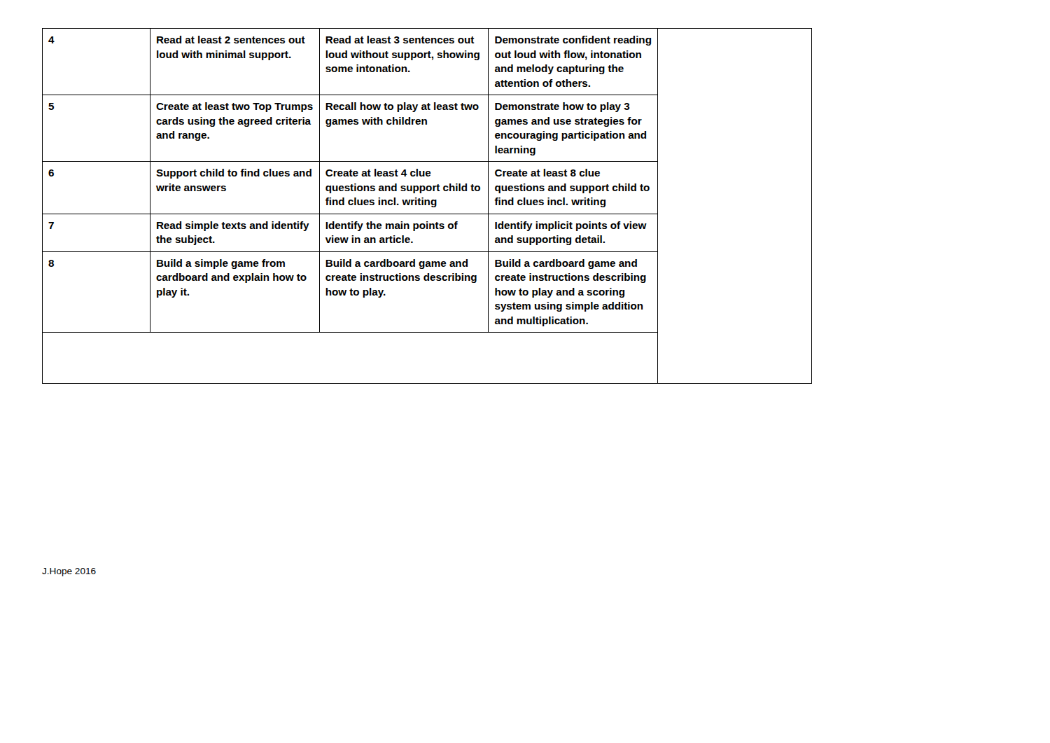| 4 | Read at least 2 sentences out loud with minimal support. | Read at least 3 sentences out loud without support, showing some intonation. | Demonstrate confident reading out loud with flow, intonation and melody capturing the attention of others. | |
| 5 | Create at least two Top Trumps cards using the agreed criteria and range. | Recall how to play at least two games with children | Demonstrate how to play 3 games and use strategies for encouraging participation and learning |
| 6 | Support child to find clues and write answers | Create at least 4 clue questions and support child to find clues incl. writing | Create at least 8 clue questions and support child to find clues incl. writing |
| 7 | Read simple texts and identify the subject. | Identify the main points of view in an article. | Identify implicit points of view and supporting detail. |
| 8 | Build a simple game from cardboard and explain how to play it. | Build a cardboard game and create instructions describing how to play. | Build a cardboard game and create instructions describing how to play and a scoring system using simple addition and multiplication. |
J.Hope 2016